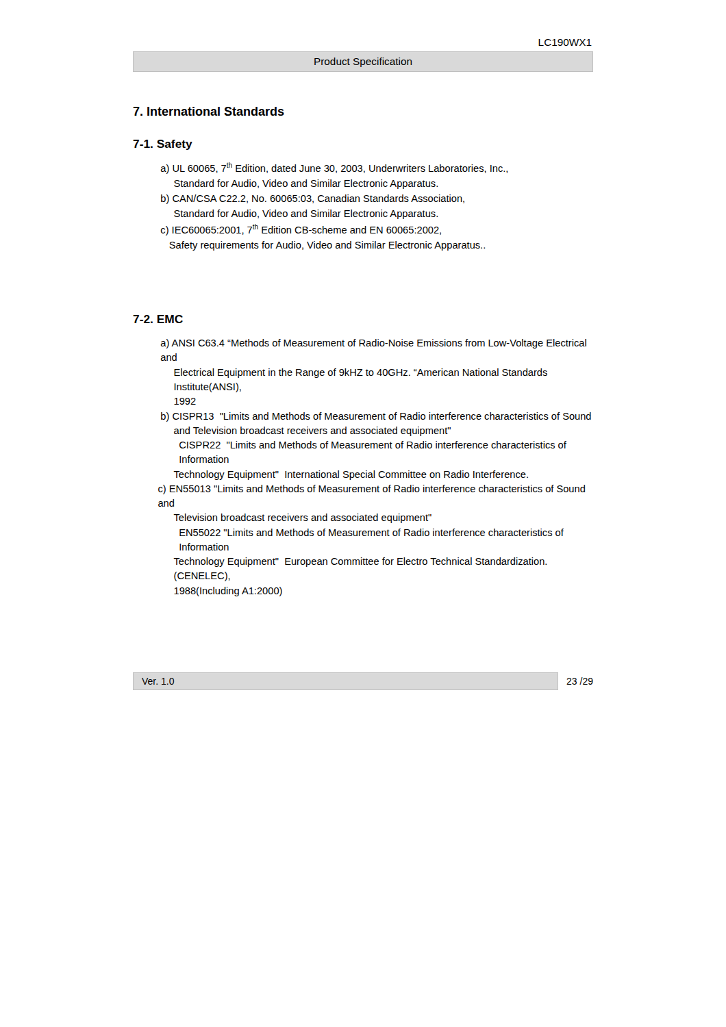LC190WX1
Product Specification
7. International Standards
7-1. Safety
a) UL 60065, 7th Edition, dated June 30, 2003, Underwriters Laboratories, Inc.,
Standard for Audio, Video and Similar Electronic Apparatus.
b) CAN/CSA C22.2, No. 60065:03, Canadian Standards Association,
Standard for Audio, Video and Similar Electronic Apparatus.
c) IEC60065:2001, 7th Edition CB-scheme and EN 60065:2002,
Safety requirements for Audio, Video and Similar Electronic Apparatus..
7-2. EMC
a) ANSI C63.4 “Methods of Measurement of Radio-Noise Emissions from Low-Voltage Electrical and
Electrical Equipment in the Range of 9kHZ to 40GHz. “American National Standards Institute(ANSI),
1992
b) CISPR13 "Limits and Methods of Measurement of Radio interference characteristics of Sound
and Television broadcast receivers and associated equipment"
CISPR22 "Limits and Methods of Measurement of Radio interference characteristics of Information
Technology Equipment" International Special Committee on Radio Interference.
c) EN55013 "Limits and Methods of Measurement of Radio interference characteristics of Sound and
Television broadcast receivers and associated equipment"
EN55022 "Limits and Methods of Measurement of Radio interference characteristics of Information
Technology Equipment" European Committee for Electro Technical Standardization.(CENELEC),
1988(Including A1:2000)
Ver. 1.0
23 /29